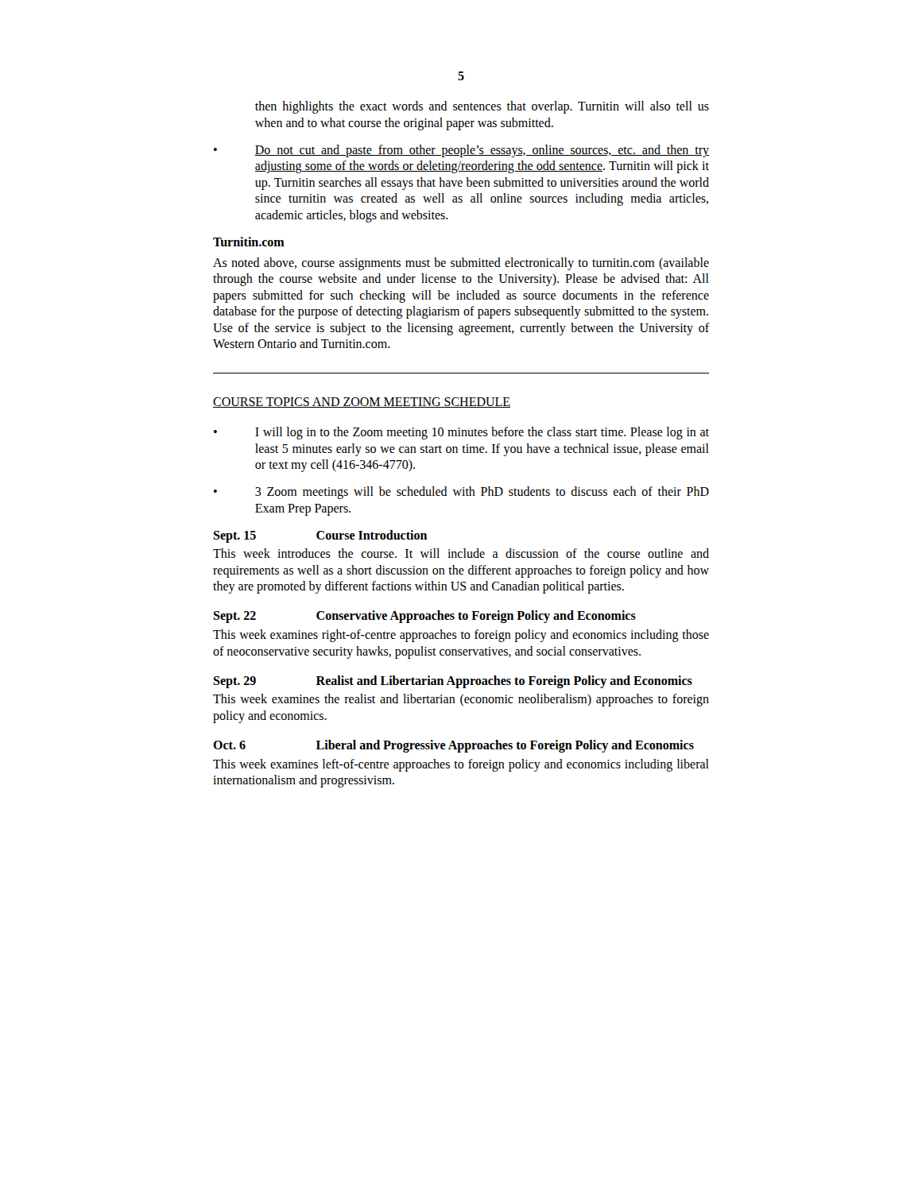5
then highlights the exact words and sentences that overlap. Turnitin will also tell us when and to what course the original paper was submitted.
•
Do not cut and paste from other people’s essays, online sources, etc. and then try adjusting some of the words or deleting/reordering the odd sentence. Turnitin will pick it up. Turnitin searches all essays that have been submitted to universities around the world since turnitin was created as well as all online sources including media articles, academic articles, blogs and websites.
Turnitin.com
As noted above, course assignments must be submitted electronically to turnitin.com (available through the course website and under license to the University). Please be advised that: All papers submitted for such checking will be included as source documents in the reference database for the purpose of detecting plagiarism of papers subsequently submitted to the system. Use of the service is subject to the licensing agreement, currently between the University of Western Ontario and Turnitin.com.
COURSE TOPICS AND ZOOM MEETING SCHEDULE
•
I will log in to the Zoom meeting 10 minutes before the class start time. Please log in at least 5 minutes early so we can start on time. If you have a technical issue, please email or text my cell (416-346-4770).
•
3 Zoom meetings will be scheduled with PhD students to discuss each of their PhD Exam Prep Papers.
Sept. 15 Course Introduction
This week introduces the course. It will include a discussion of the course outline and requirements as well as a short discussion on the different approaches to foreign policy and how they are promoted by different factions within US and Canadian political parties.
Sept. 22 Conservative Approaches to Foreign Policy and Economics
This week examines right-of-centre approaches to foreign policy and economics including those of neoconservative security hawks, populist conservatives, and social conservatives.
Sept. 29 Realist and Libertarian Approaches to Foreign Policy and Economics
This week examines the realist and libertarian (economic neoliberalism) approaches to foreign policy and economics.
Oct. 6 Liberal and Progressive Approaches to Foreign Policy and Economics
This week examines left-of-centre approaches to foreign policy and economics including liberal internationalism and progressivism.